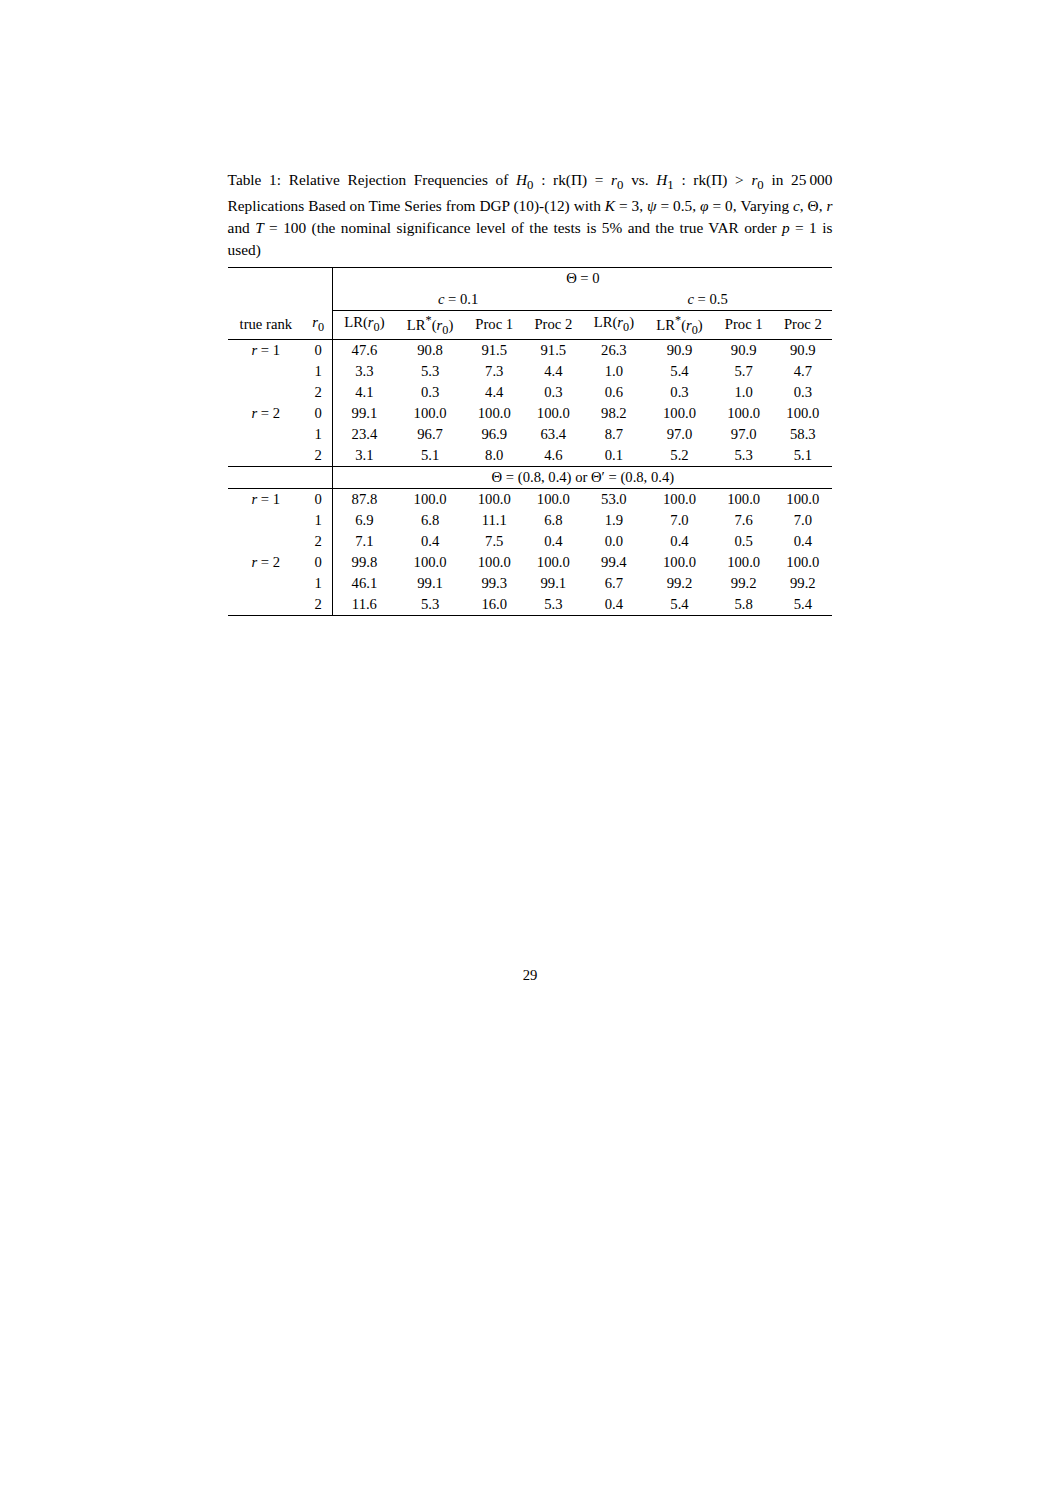Table 1: Relative Rejection Frequencies of H0 : rk(Π) = r0 vs. H1 : rk(Π) > r0 in 25 000 Replications Based on Time Series from DGP (10)-(12) with K = 3, ψ = 0.5, φ = 0, Varying c, Θ, r and T = 100 (the nominal significance level of the tests is 5% and the true VAR order p = 1 is used)
| | | Θ = 0 |
| | | c = 0.1 | c = 0.5 |
| true rank | r 0 | LR( r 0 ) | LR * ( r 0 ) | Proc 1 | Proc 2 | LR( r 0 ) | LR * ( r 0 ) | Proc 1 | Proc 2 |
| r = 1 | 0 | 47.6 | 90.8 | 91.5 | 91.5 | 26.3 | 90.9 | 90.9 | 90.9 |
| | 1 | 3.3 | 5.3 | 7.3 | 4.4 | 1.0 | 5.4 | 5.7 | 4.7 |
| | 2 | 4.1 | 0.3 | 4.4 | 0.3 | 0.6 | 0.3 | 1.0 | 0.3 |
| r = 2 | 0 | 99.1 | 100.0 | 100.0 | 100.0 | 98.2 | 100.0 | 100.0 | 100.0 |
| | 1 | 23.4 | 96.7 | 96.9 | 63.4 | 8.7 | 97.0 | 97.0 | 58.3 |
| | 2 | 3.1 | 5.1 | 8.0 | 4.6 | 0.1 | 5.2 | 5.3 | 5.1 |
| | | Θ = (0.8, 0.4) or Θ′ = (0.8, 0.4) |
| r = 1 | 0 | 87.8 | 100.0 | 100.0 | 100.0 | 53.0 | 100.0 | 100.0 | 100.0 |
| | 1 | 6.9 | 6.8 | 11.1 | 6.8 | 1.9 | 7.0 | 7.6 | 7.0 |
| | 2 | 7.1 | 0.4 | 7.5 | 0.4 | 0.0 | 0.4 | 0.5 | 0.4 |
| r = 2 | 0 | 99.8 | 100.0 | 100.0 | 100.0 | 99.4 | 100.0 | 100.0 | 100.0 |
| | 1 | 46.1 | 99.1 | 99.3 | 99.1 | 6.7 | 99.2 | 99.2 | 99.2 |
| | 2 | 11.6 | 5.3 | 16.0 | 5.3 | 0.4 | 5.4 | 5.8 | 5.4 |
29